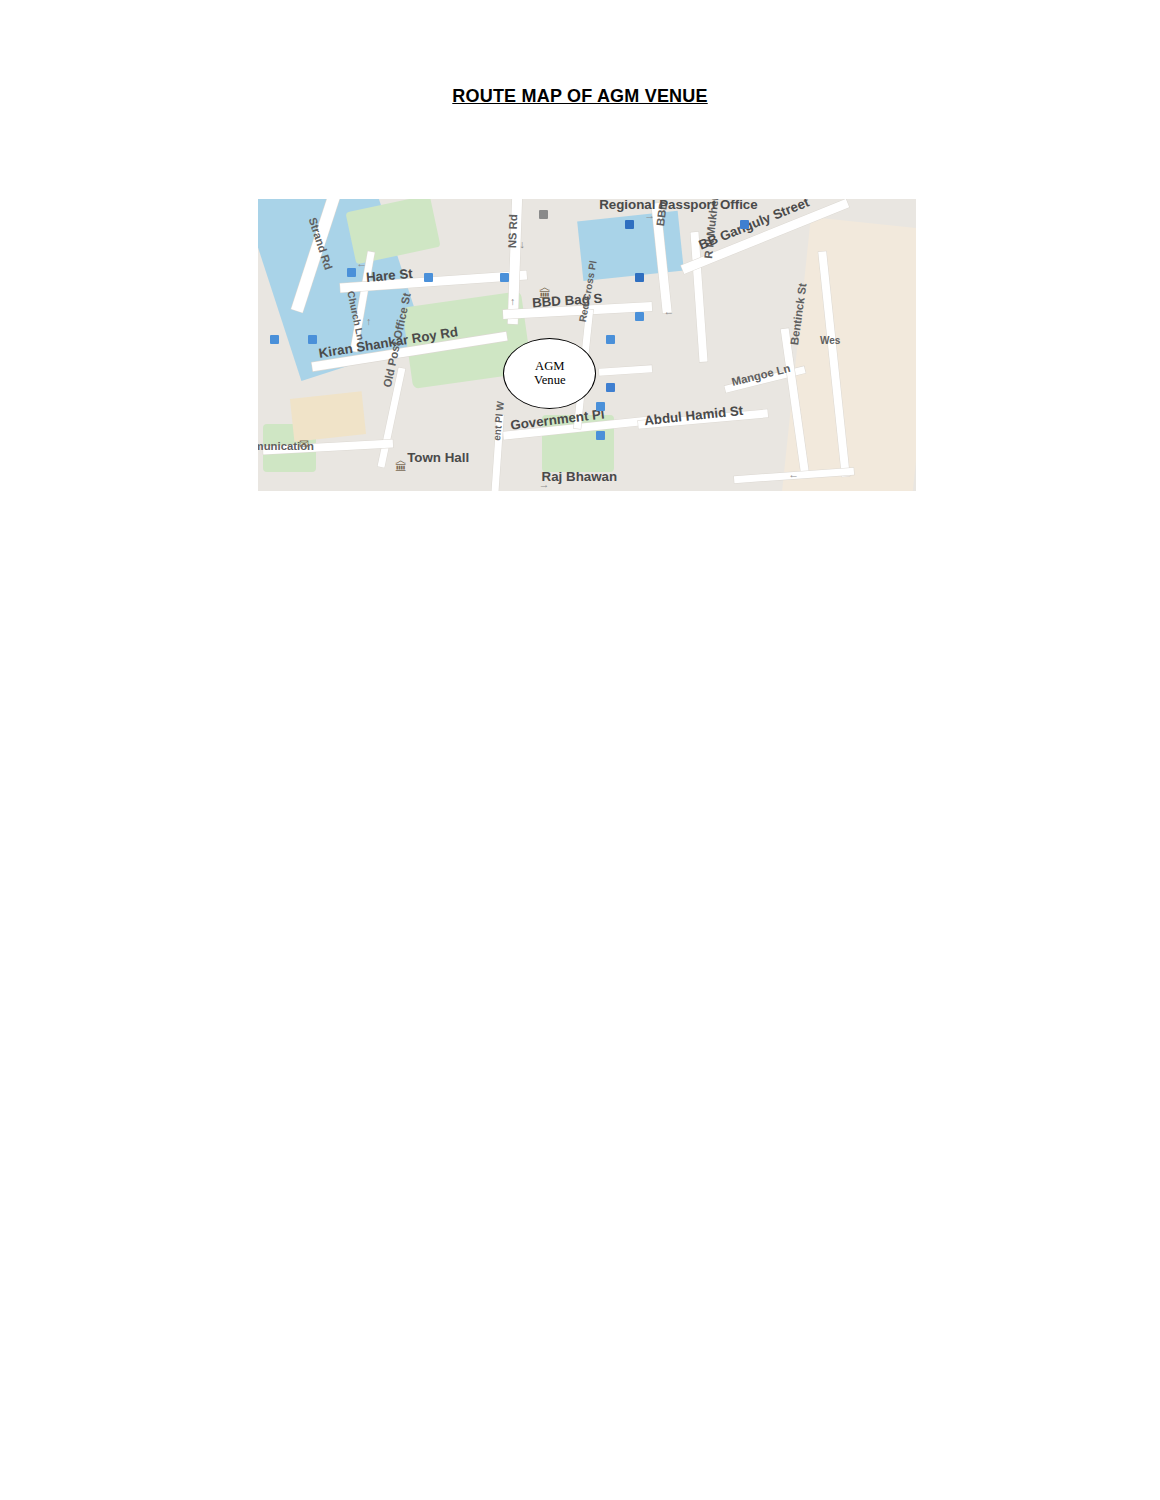ROUTE MAP OF AGM VENUE
Strand Rd
Church Ln
Hare St
NS Rd
BBD Bag S
BBD Bag E
R N Mukherjee Rd
BB Ganguly Street
Kiran Shankar Roy Rd
Old Post Office St
Government Pl
ent Pl W
Red Cross Pl
Abdul Hamid St
Mangoe Ln
Bentinck St
Regional Passport Office
Town Hall
Raj Bhawan
munication
Wes
🏛
🏛
✉
←
↓
↑
→
←
↑
←
→
AGM
Venue